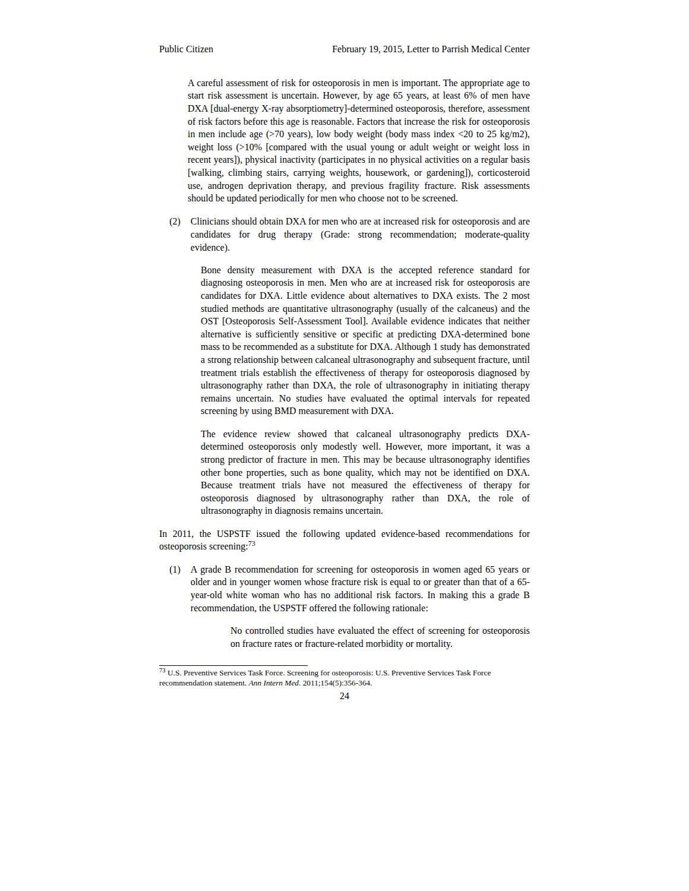Public Citizen
February 19, 2015, Letter to Parrish Medical Center
A careful assessment of risk for osteoporosis in men is important. The appropriate age to start risk assessment is uncertain. However, by age 65 years, at least 6% of men have DXA [dual-energy X-ray absorptiometry]-determined osteoporosis, therefore, assessment of risk factors before this age is reasonable. Factors that increase the risk for osteoporosis in men include age (>70 years), low body weight (body mass index <20 to 25 kg/m2), weight loss (>10% [compared with the usual young or adult weight or weight loss in recent years]), physical inactivity (participates in no physical activities on a regular basis [walking, climbing stairs, carrying weights, housework, or gardening]), corticosteroid use, androgen deprivation therapy, and previous fragility fracture. Risk assessments should be updated periodically for men who choose not to be screened.
(2)
Clinicians should obtain DXA for men who are at increased risk for osteoporosis and are candidates for drug therapy (Grade: strong recommendation; moderate-quality evidence).
Bone density measurement with DXA is the accepted reference standard for diagnosing osteoporosis in men. Men who are at increased risk for osteoporosis are candidates for DXA. Little evidence about alternatives to DXA exists. The 2 most studied methods are quantitative ultrasonography (usually of the calcaneus) and the OST [Osteoporosis Self-Assessment Tool]. Available evidence indicates that neither alternative is sufficiently sensitive or specific at predicting DXA-determined bone mass to be recommended as a substitute for DXA. Although 1 study has demonstrated a strong relationship between calcaneal ultrasonography and subsequent fracture, until treatment trials establish the effectiveness of therapy for osteoporosis diagnosed by ultrasonography rather than DXA, the role of ultrasonography in initiating therapy remains uncertain. No studies have evaluated the optimal intervals for repeated screening by using BMD measurement with DXA.
The evidence review showed that calcaneal ultrasonography predicts DXA-determined osteoporosis only modestly well. However, more important, it was a strong predictor of fracture in men. This may be because ultrasonography identifies other bone properties, such as bone quality, which may not be identified on DXA. Because treatment trials have not measured the effectiveness of therapy for osteoporosis diagnosed by ultrasonography rather than DXA, the role of ultrasonography in diagnosis remains uncertain.
In 2011, the USPSTF issued the following updated evidence-based recommendations for osteoporosis screening:73
(1)
A grade B recommendation for screening for osteoporosis in women aged 65 years or older and in younger women whose fracture risk is equal to or greater than that of a 65-year-old white woman who has no additional risk factors. In making this a grade B recommendation, the USPSTF offered the following rationale:
No controlled studies have evaluated the effect of screening for osteoporosis on fracture rates or fracture-related morbidity or mortality.
73 U.S. Preventive Services Task Force. Screening for osteoporosis: U.S. Preventive Services Task Force recommendation statement. Ann Intern Med. 2011;154(5):356-364.
24